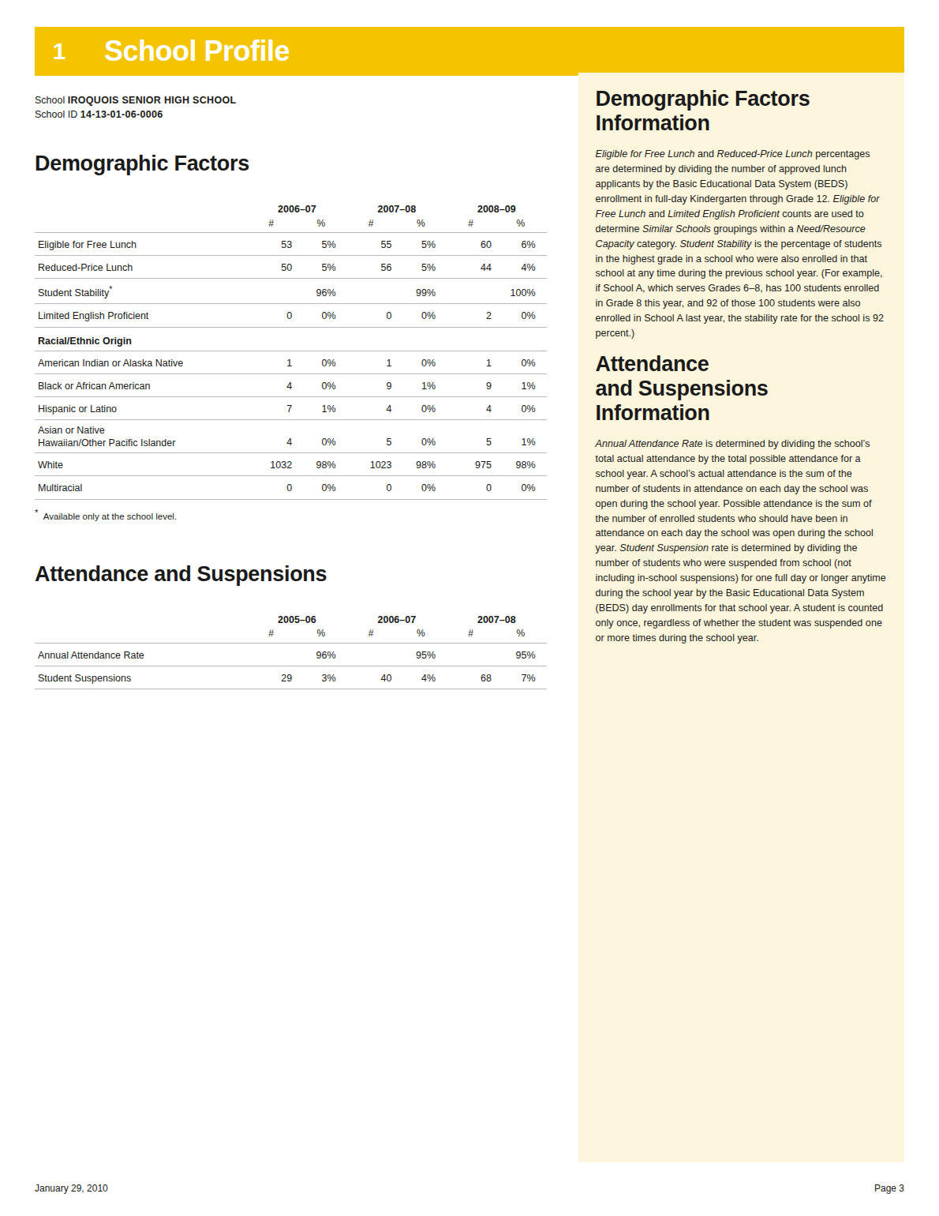1
School Profile
School IROQUOIS SENIOR HIGH SCHOOL School ID 14-13-01-06-0006
District IROQUOIS CENTRAL SCHOOL DISTRICT
Demographic Factors
| | 2006–07 | 2007–08 | 2008–09 |
| --- | --- | --- | --- |
| | # | % | # | % | # | % |
| Eligible for Free Lunch | 53 | 5% | 55 | 5% | 60 | 6% |
| Reduced-Price Lunch | 50 | 5% | 56 | 5% | 44 | 4% |
| Student Stability * | | 96% | | 99% | | 100% |
| Limited English Proficient | 0 | 0% | 0 | 0% | 2 | 0% |
| Racial/Ethnic Origin |
| American Indian or Alaska Native | 1 | 0% | 1 | 0% | 1 | 0% |
| Black or African American | 4 | 0% | 9 | 1% | 9 | 1% |
| Hispanic or Latino | 7 | 1% | 4 | 0% | 4 | 0% |
| Asian or Native Hawaiian/Other Pacific Islander | 4 | 0% | 5 | 0% | 5 | 1% |
| White | 1032 | 98% | 1023 | 98% | 975 | 98% |
| Multiracial | 0 | 0% | 0 | 0% | 0 | 0% |
* Available only at the school level.
Attendance and Suspensions
| | 2005–06 | 2006–07 | 2007–08 |
| --- | --- | --- | --- |
| | # | % | # | % | # | % |
| Annual Attendance Rate | | 96% | | 95% | | 95% |
| Student Suspensions | 29 | 3% | 40 | 4% | 68 | 7% |
Demographic Factors
Information
Eligible for Free Lunch and Reduced-Price Lunch percentages are determined by dividing the number of approved lunch applicants by the Basic Educational Data System (BEDS) enrollment in full-day Kindergarten through Grade 12. Eligible for Free Lunch and Limited English Proficient counts are used to determine Similar Schools groupings within a Need/Resource Capacity category. Student Stability is the percentage of students in the highest grade in a school who were also enrolled in that school at any time during the previous school year. (For example, if School A, which serves Grades 6–8, has 100 students enrolled in Grade 8 this year, and 92 of those 100 students were also enrolled in School A last year, the stability rate for the school is 92 percent.)
Attendance
and Suspensions
Information
Annual Attendance Rate is determined by dividing the school’s total actual attendance by the total possible attendance for a school year. A school’s actual attendance is the sum of the number of students in attendance on each day the school was open during the school year. Possible attendance is the sum of the number of enrolled students who should have been in attendance on each day the school was open during the school year. Student Suspension rate is determined by dividing the number of students who were suspended from school (not including in-school suspensions) for one full day or longer anytime during the school year by the Basic Educational Data System (BEDS) day enrollments for that school year. A student is counted only once, regardless of whether the student was suspended one or more times during the school year.
January 29, 2010
Page 3